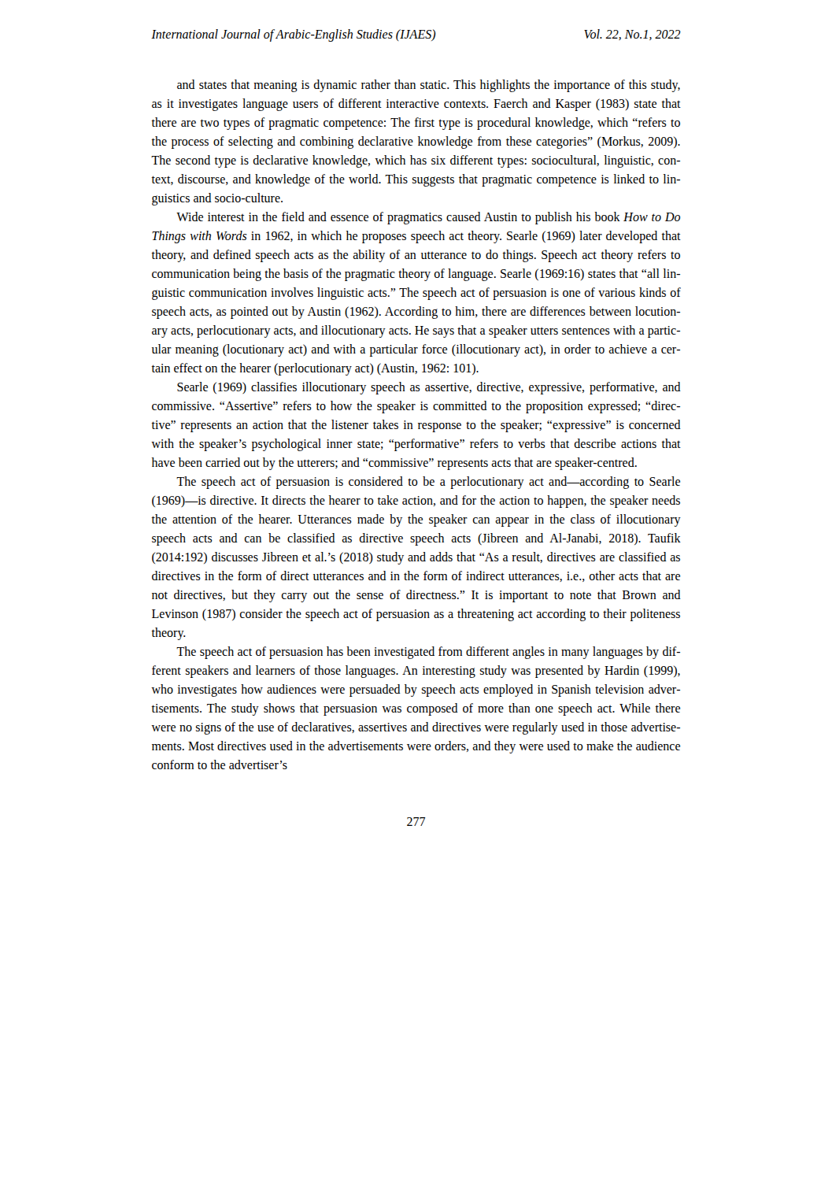International Journal of Arabic-English Studies (IJAES) Vol. 22, No.1, 2022
and states that meaning is dynamic rather than static. This highlights the importance of this study, as it investigates language users of different interactive contexts. Faerch and Kasper (1983) state that there are two types of pragmatic competence: The first type is procedural knowledge, which “refers to the process of selecting and combining declarative knowledge from these categories” (Morkus, 2009). The second type is declarative knowledge, which has six different types: sociocultural, linguistic, context, discourse, and knowledge of the world. This suggests that pragmatic competence is linked to linguistics and socio-culture.
Wide interest in the field and essence of pragmatics caused Austin to publish his book How to Do Things with Words in 1962, in which he proposes speech act theory. Searle (1969) later developed that theory, and defined speech acts as the ability of an utterance to do things. Speech act theory refers to communication being the basis of the pragmatic theory of language. Searle (1969:16) states that “all linguistic communication involves linguistic acts.” The speech act of persuasion is one of various kinds of speech acts, as pointed out by Austin (1962). According to him, there are differences between locutionary acts, perlocutionary acts, and illocutionary acts. He says that a speaker utters sentences with a particular meaning (locutionary act) and with a particular force (illocutionary act), in order to achieve a certain effect on the hearer (perlocutionary act) (Austin, 1962: 101).
Searle (1969) classifies illocutionary speech as assertive, directive, expressive, performative, and commissive. “Assertive” refers to how the speaker is committed to the proposition expressed; “directive” represents an action that the listener takes in response to the speaker; “expressive” is concerned with the speaker’s psychological inner state; “performative” refers to verbs that describe actions that have been carried out by the utterers; and “commissive” represents acts that are speaker-centred.
The speech act of persuasion is considered to be a perlocutionary act and—according to Searle (1969)—is directive. It directs the hearer to take action, and for the action to happen, the speaker needs the attention of the hearer. Utterances made by the speaker can appear in the class of illocutionary speech acts and can be classified as directive speech acts (Jibreen and Al-Janabi, 2018). Taufik (2014:192) discusses Jibreen et al.’s (2018) study and adds that “As a result, directives are classified as directives in the form of direct utterances and in the form of indirect utterances, i.e., other acts that are not directives, but they carry out the sense of directness.” It is important to note that Brown and Levinson (1987) consider the speech act of persuasion as a threatening act according to their politeness theory.
The speech act of persuasion has been investigated from different angles in many languages by different speakers and learners of those languages. An interesting study was presented by Hardin (1999), who investigates how audiences were persuaded by speech acts employed in Spanish television advertisements. The study shows that persuasion was composed of more than one speech act. While there were no signs of the use of declaratives, assertives and directives were regularly used in those advertisements. Most directives used in the advertisements were orders, and they were used to make the audience conform to the advertiser’s
277